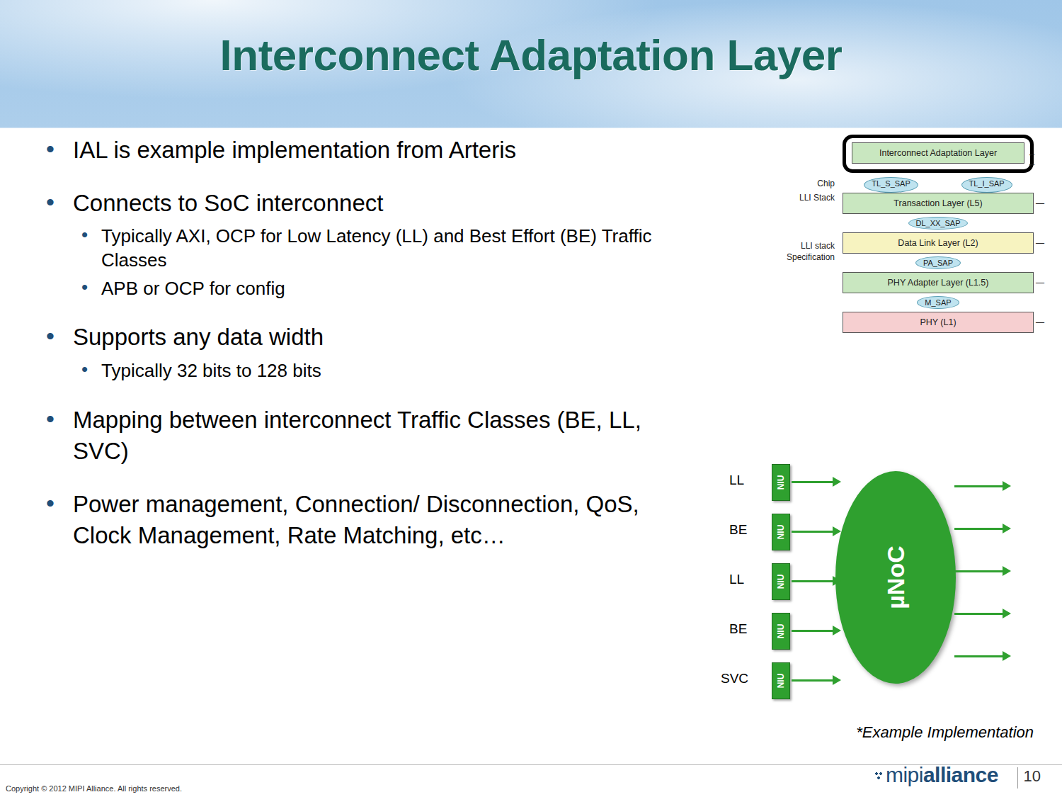Interconnect Adaptation Layer
IAL is example implementation from Arteris
Connects to SoC interconnect
Typically AXI, OCP for Low Latency (LL) and Best Effort (BE) Traffic Classes
APB or OCP for config
Supports any data width
Typically 32 bits to 128 bits
Mapping between interconnect Traffic Classes (BE, LL, SVC)
Power management, Connection/ Disconnection, QoS, Clock Management, Rate Matching, etc…
Chip
LLI Stack
LLI stack
Specification
Interconnect Adaptation Layer
←
←
TL_S_SAP TL_I_SAP
Transaction Layer (L5) —
DL_XX_SAP
Data Link Layer (L2) —
PA_SAP
PHY Adapter Layer (L1.5) —
M_SAP
PHY (L1) —
µNoC
LL
NIU
BE
NIU
LL
NIU
BE
NIU
SVC
NIU
*Example Implementation
Copyright © 2012 MIPI Alliance. All rights reserved.
mipialliance
10